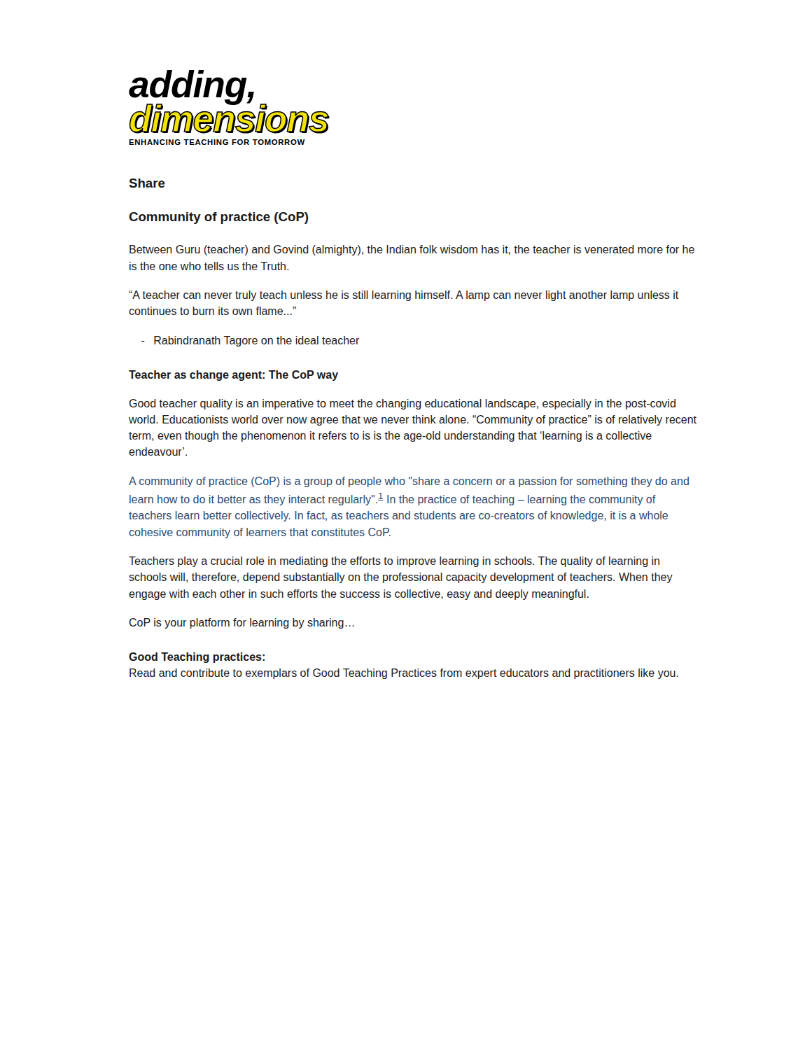adding, dimensions ENHANCING TEACHING FOR TOMORROW
Share
Community of practice (CoP)
Between Guru (teacher) and Govind (almighty), the Indian folk wisdom has it, the teacher is venerated more for he is the one who tells us the Truth.
“A teacher can never truly teach unless he is still learning himself. A lamp can never light another lamp unless it continues to burn its own flame...”
Rabindranath Tagore on the ideal teacher
Teacher as change agent: The CoP way
Good teacher quality is an imperative to meet the changing educational landscape, especially in the post-covid world. Educationists world over now agree that we never think alone. “Community of practice” is of relatively recent term, even though the phenomenon it refers to is is the age-old understanding that ‘learning is a collective endeavour’.
A community of practice (CoP) is a group of people who "share a concern or a passion for something they do and learn how to do it better as they interact regularly".1 In the practice of teaching – learning the community of teachers learn better collectively. In fact, as teachers and students are co-creators of knowledge, it is a whole cohesive community of learners that constitutes CoP.
Teachers play a crucial role in mediating the efforts to improve learning in schools. The quality of learning in schools will, therefore, depend substantially on the professional capacity development of teachers. When they engage with each other in such efforts the success is collective, easy and deeply meaningful.
CoP is your platform for learning by sharing…
Good Teaching practices:
Read and contribute to exemplars of Good Teaching Practices from expert educators and practitioners like you.